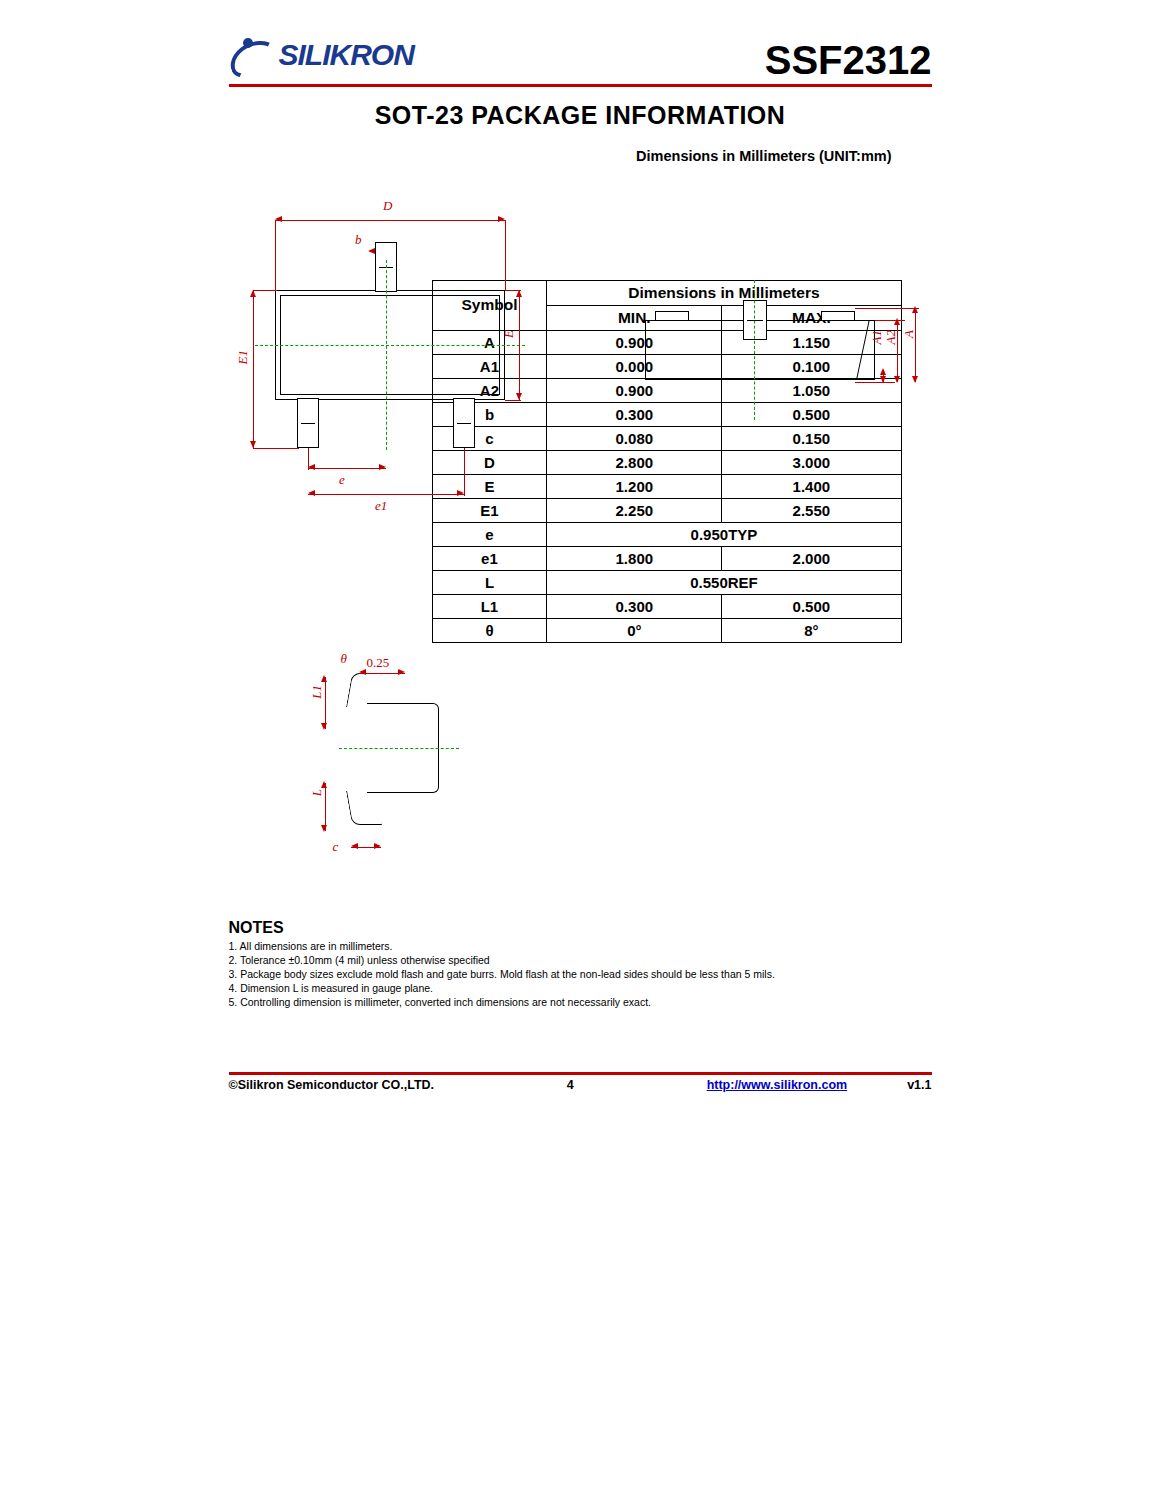SILIKRON
SSF2312
SOT-23 PACKAGE INFORMATION
Dimensions in Millimeters (UNIT:mm)
D
b
E1
E
e
e1
A1
A2
A
| Symbol | Dimensions in Millimeters |
| --- | --- |
| MIN. | MAX. |
| A | 0.900 | 1.150 |
| A1 | 0.000 | 0.100 |
| A2 | 0.900 | 1.050 |
| b | 0.300 | 0.500 |
| c | 0.080 | 0.150 |
| D | 2.800 | 3.000 |
| E | 1.200 | 1.400 |
| E1 | 2.250 | 2.550 |
| e | 0.950TYP |
| e1 | 1.800 | 2.000 |
| L | 0.550REF |
| L1 | 0.300 | 0.500 |
| θ | 0° | 8° |
θ
0.25
L1
L
c
NOTES
1. All dimensions are in millimeters.
2. Tolerance ±0.10mm (4 mil) unless otherwise specified
3. Package body sizes exclude mold flash and gate burrs. Mold flash at the non-lead sides should be less than 5 mils.
4. Dimension L is measured in gauge plane.
5. Controlling dimension is millimeter, converted inch dimensions are not necessarily exact.
©Silikron Semiconductor CO.,LTD. 4 http://www.silikron.com v1.1